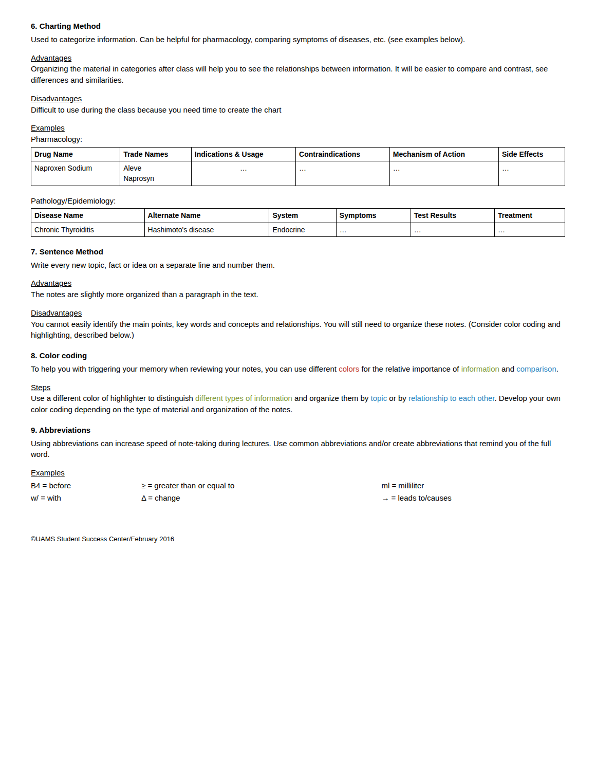6. Charting Method
Used to categorize information. Can be helpful for pharmacology, comparing symptoms of diseases, etc. (see examples below).
Advantages
Organizing the material in categories after class will help you to see the relationships between information. It will be easier to compare and contrast, see differences and similarities.
Disadvantages
Difficult to use during the class because you need time to create the chart
Examples
Pharmacology:
| Drug Name | Trade Names | Indications & Usage | Contraindications | Mechanism of Action | Side Effects |
| --- | --- | --- | --- | --- | --- |
| Naproxen Sodium | Aleve Naprosyn | … | … | … | … |
Pathology/Epidemiology:
| Disease Name | Alternate Name | System | Symptoms | Test Results | Treatment |
| --- | --- | --- | --- | --- | --- |
| Chronic Thyroiditis | Hashimoto's disease | Endocrine | … | … | … |
7. Sentence Method
Write every new topic, fact or idea on a separate line and number them.
Advantages
The notes are slightly more organized than a paragraph in the text.
Disadvantages
You cannot easily identify the main points, key words and concepts and relationships. You will still need to organize these notes. (Consider color coding and highlighting, described below.)
8. Color coding
To help you with triggering your memory when reviewing your notes, you can use different colors for the relative importance of information and comparison.
Steps
Use a different color of highlighter to distinguish different types of information and organize them by topic or by relationship to each other. Develop your own color coding depending on the type of material and organization of the notes.
9. Abbreviations
Using abbreviations can increase speed of note-taking during lectures. Use common abbreviations and/or create abbreviations that remind you of the full word.
Examples
| B4 = before | ≥ = greater than or equal to | ml = milliliter |
| w/ = with | Δ = change | → = leads to/causes |
©UAMS Student Success Center/February 2016